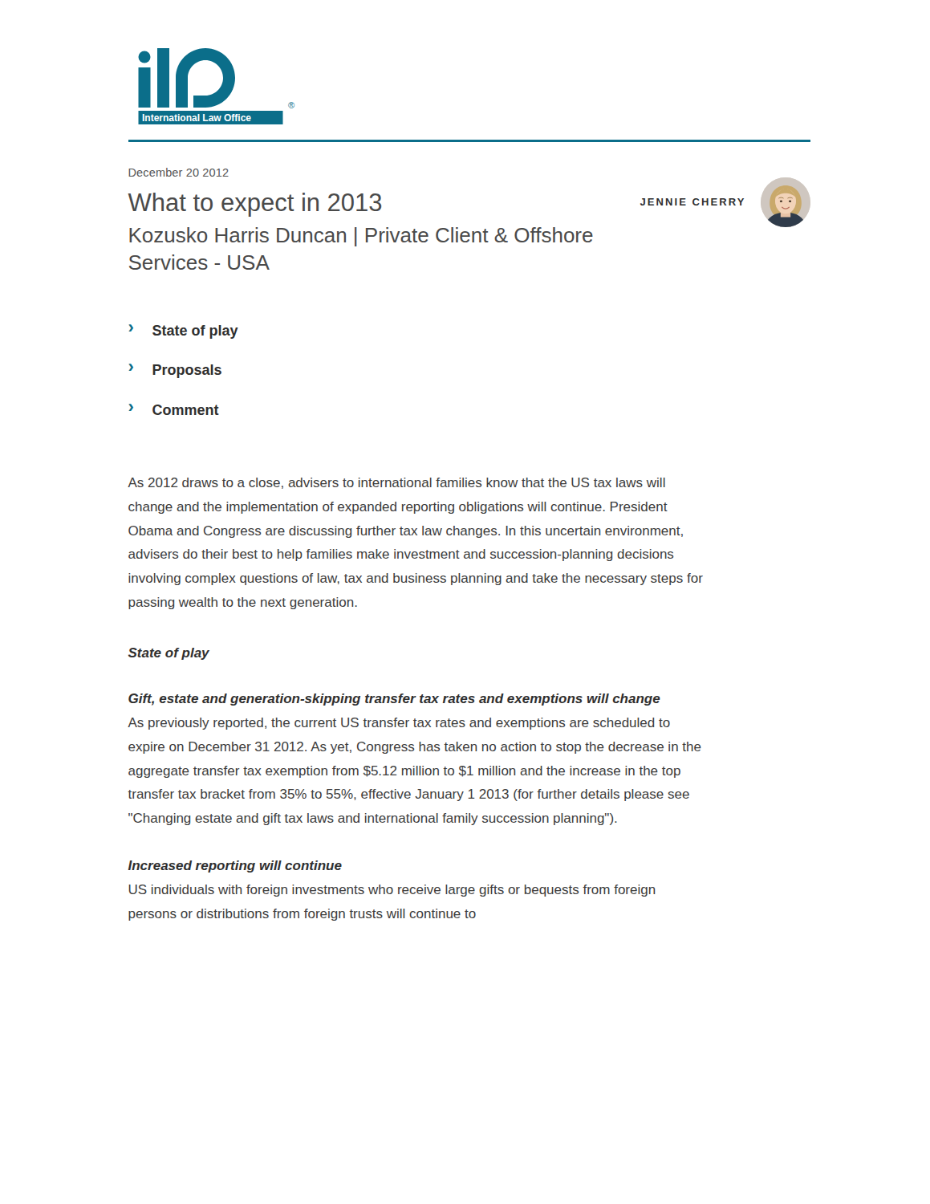® International Law Office
December 20 2012
What to expect in 2013
Kozusko Harris Duncan | Private Client & Offshore Services - USA
Jennie Cherry
State of play
Proposals
Comment
As 2012 draws to a close, advisers to international families know that the US tax laws will change and the implementation of expanded reporting obligations will continue. President Obama and Congress are discussing further tax law changes. In this uncertain environment, advisers do their best to help families make investment and succession-planning decisions involving complex questions of law, tax and business planning and take the necessary steps for passing wealth to the next generation.
State of play
Gift, estate and generation-skipping transfer tax rates and exemptions will change
As previously reported, the current US transfer tax rates and exemptions are scheduled to expire on December 31 2012. As yet, Congress has taken no action to stop the decrease in the aggregate transfer tax exemption from $5.12 million to $1 million and the increase in the top transfer tax bracket from 35% to 55%, effective January 1 2013 (for further details please see "Changing estate and gift tax laws and international family succession planning").
Increased reporting will continue
US individuals with foreign investments who receive large gifts or bequests from foreign persons or distributions from foreign trusts will continue to